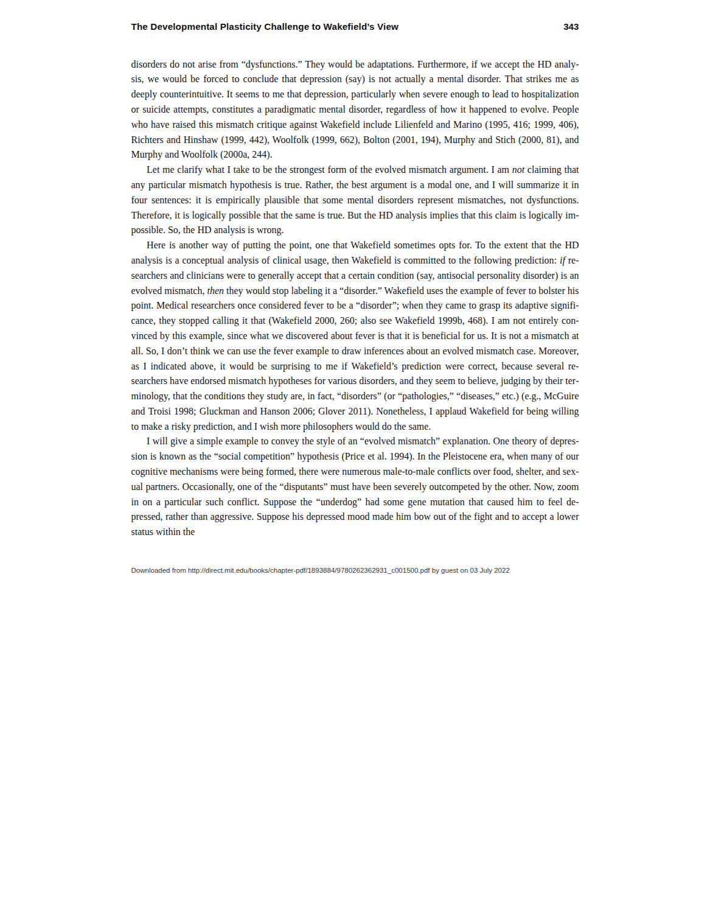The Developmental Plasticity Challenge to Wakefield’s View 343
disorders do not arise from “dysfunctions.” They would be adaptations. Furthermore, if we accept the HD analysis, we would be forced to conclude that depression (say) is not actually a mental disorder. That strikes me as deeply counterintuitive. It seems to me that depression, particularly when severe enough to lead to hospitalization or suicide attempts, constitutes a paradigmatic mental disorder, regardless of how it happened to evolve. People who have raised this mismatch critique against Wakefield include Lilienfeld and Marino (1995, 416; 1999, 406), Richters and Hinshaw (1999, 442), Woolfolk (1999, 662), Bolton (2001, 194), Murphy and Stich (2000, 81), and Murphy and Woolfolk (2000a, 244).
Let me clarify what I take to be the strongest form of the evolved mismatch argument. I am not claiming that any particular mismatch hypothesis is true. Rather, the best argument is a modal one, and I will summarize it in four sentences: it is empirically plausible that some mental disorders represent mismatches, not dysfunctions. Therefore, it is logically possible that the same is true. But the HD analysis implies that this claim is logically impossible. So, the HD analysis is wrong.
Here is another way of putting the point, one that Wakefield sometimes opts for. To the extent that the HD analysis is a conceptual analysis of clinical usage, then Wakefield is committed to the following prediction: if researchers and clinicians were to generally accept that a certain condition (say, antisocial personality disorder) is an evolved mismatch, then they would stop labeling it a “disorder.” Wakefield uses the example of fever to bolster his point. Medical researchers once considered fever to be a “disorder”; when they came to grasp its adaptive significance, they stopped calling it that (Wakefield 2000, 260; also see Wakefield 1999b, 468). I am not entirely convinced by this example, since what we discovered about fever is that it is beneficial for us. It is not a mismatch at all. So, I don’t think we can use the fever example to draw inferences about an evolved mismatch case. Moreover, as I indicated above, it would be surprising to me if Wakefield’s prediction were correct, because several researchers have endorsed mismatch hypotheses for various disorders, and they seem to believe, judging by their terminology, that the conditions they study are, in fact, “disorders” (or “pathologies,” “diseases,” etc.) (e.g., McGuire and Troisi 1998; Gluckman and Hanson 2006; Glover 2011). Nonetheless, I applaud Wakefield for being willing to make a risky prediction, and I wish more philosophers would do the same.
I will give a simple example to convey the style of an “evolved mismatch” explanation. One theory of depression is known as the “social competition” hypothesis (Price et al. 1994). In the Pleistocene era, when many of our cognitive mechanisms were being formed, there were numerous male-to-male conflicts over food, shelter, and sexual partners. Occasionally, one of the “disputants” must have been severely outcompeted by the other. Now, zoom in on a particular such conflict. Suppose the “underdog” had some gene mutation that caused him to feel depressed, rather than aggressive. Suppose his depressed mood made him bow out of the fight and to accept a lower status within the
Downloaded from http://direct.mit.edu/books/chapter-pdf/1893884/9780262362931_c001500.pdf by guest on 03 July 2022